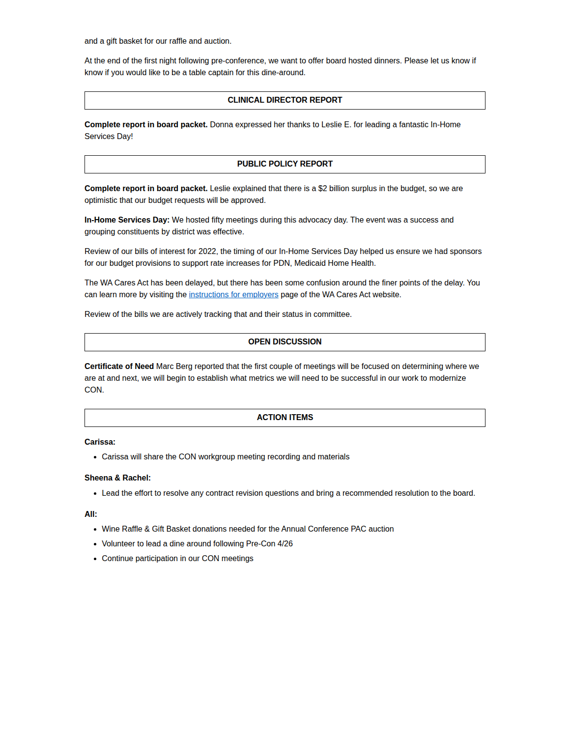and a gift basket for our raffle and auction.
At the end of the first night following pre-conference, we want to offer board hosted dinners. Please let us know if know if you would like to be a table captain for this dine-around.
Clinical Director Report
Complete report in board packet. Donna expressed her thanks to Leslie E. for leading a fantastic In-Home Services Day!
Public Policy Report
Complete report in board packet. Leslie explained that there is a $2 billion surplus in the budget, so we are optimistic that our budget requests will be approved.
In-Home Services Day: We hosted fifty meetings during this advocacy day. The event was a success and grouping constituents by district was effective.
Review of our bills of interest for 2022, the timing of our In-Home Services Day helped us ensure we had sponsors for our budget provisions to support rate increases for PDN, Medicaid Home Health.
The WA Cares Act has been delayed, but there has been some confusion around the finer points of the delay. You can learn more by visiting the instructions for employers page of the WA Cares Act website.
Review of the bills we are actively tracking that and their status in committee.
Open Discussion
Certificate of Need Marc Berg reported that the first couple of meetings will be focused on determining where we are at and next, we will begin to establish what metrics we will need to be successful in our work to modernize CON.
Action Items
Carissa:
Carissa will share the CON workgroup meeting recording and materials
Sheena & Rachel:
Lead the effort to resolve any contract revision questions and bring a recommended resolution to the board.
All:
Wine Raffle & Gift Basket donations needed for the Annual Conference PAC auction
Volunteer to lead a dine around following Pre-Con 4/26
Continue participation in our CON meetings